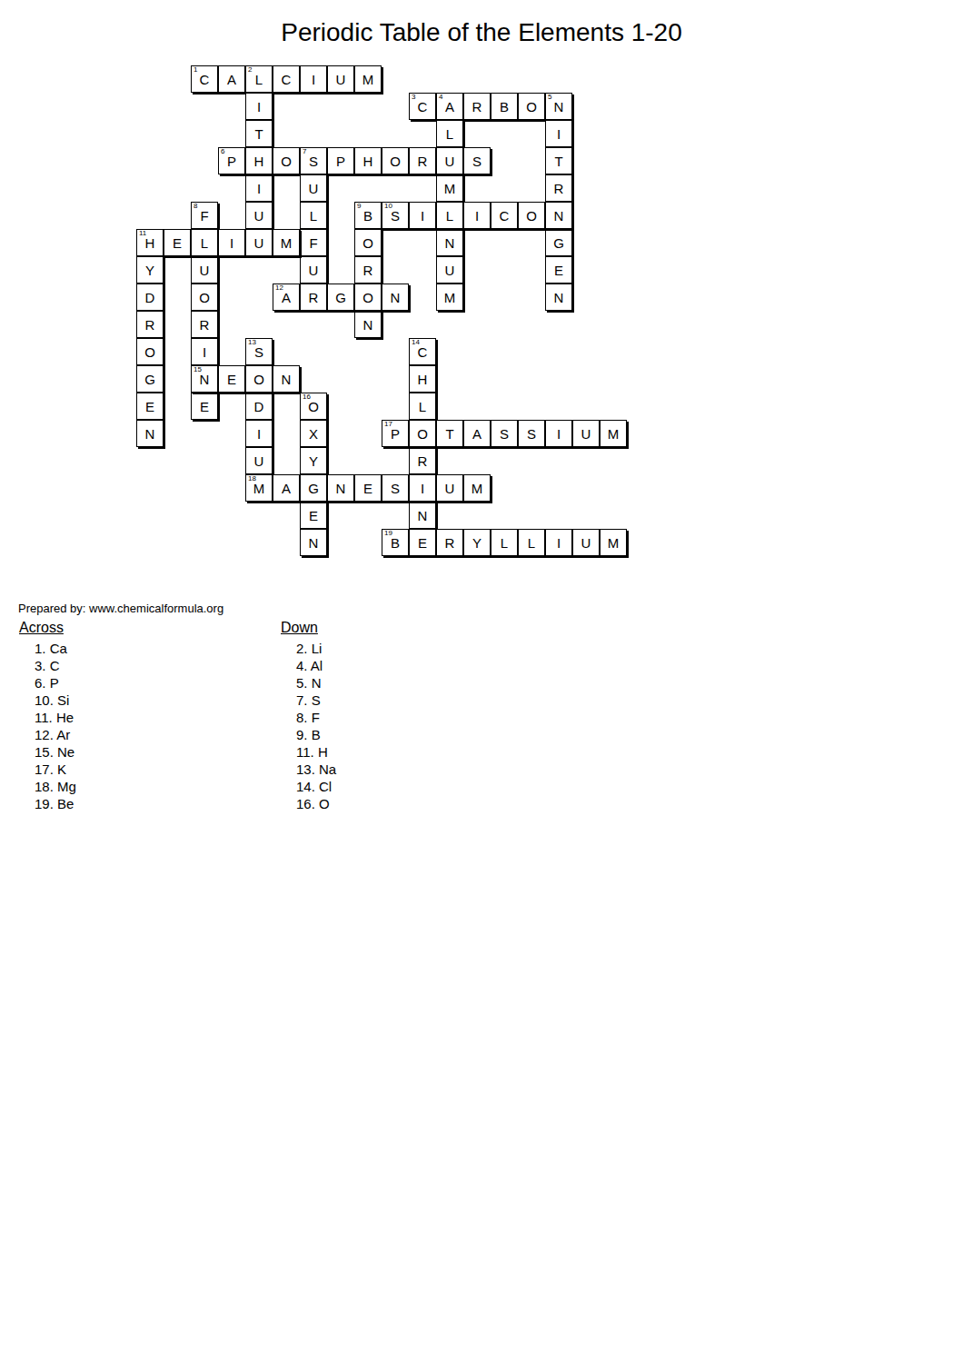Periodic Table of the Elements 1-20
1 C
A
2 L
C
I
U
M
I
T
I
U
3 C
4 A
R
B
O
5 N
L
M
N
U
M
I
T
R
G
E
N
6 P
H
O
7 S
P
H
O
R
U
S
U
L
F
U
R
8 F
U
O
R
I
E
9 B
O
R
N
10 S
I
L
I
C
O
N
11 H
E
L
I
U
M
Y
D
R
O
G
E
N
12 A
R
G
O
N
13 S
D
I
U
14 C
H
L
R
N
15 N
E
O
N
16 O
X
Y
E
N
17 P
O
T
A
S
S
I
U
M
18 M
A
G
N
E
S
I
U
M
19 B
E
R
Y
L
L
I
U
M
Prepared by: www.chemicalformula.org
| Across | Down |
| --- | --- |
| 1. Ca | 2. Li |
| 3. C | 4. Al |
| 6. P | 5. N |
| 10. Si | 7. S |
| 11. He | 8. F |
| 12. Ar | 9. B |
| 15. Ne | 11. H |
| 17. K | 13. Na |
| 18. Mg | 14. Cl |
| 19. Be | 16. O |